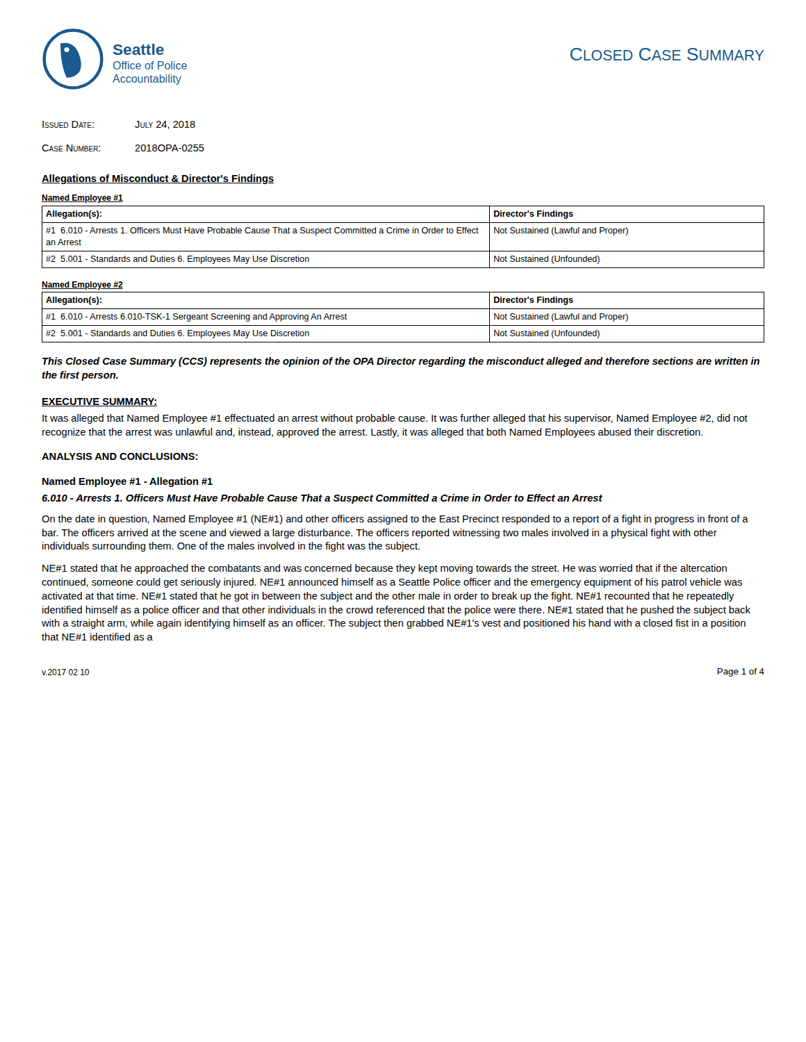Seattle Office of Police Accountability
CLOSED CASE SUMMARY
Issued Date: July 24, 2018
Case Number: 2018OPA-0255
Allegations of Misconduct & Director's Findings
Named Employee #1
| Allegation(s): | Director's Findings |
| --- | --- |
| #1 6.010 - Arrests 1. Officers Must Have Probable Cause That a Suspect Committed a Crime in Order to Effect an Arrest | Not Sustained (Lawful and Proper) |
| #2 5.001 - Standards and Duties 6. Employees May Use Discretion | Not Sustained (Unfounded) |
Named Employee #2
| Allegation(s): | Director's Findings |
| --- | --- |
| #1 6.010 - Arrests 6.010-TSK-1 Sergeant Screening and Approving An Arrest | Not Sustained (Lawful and Proper) |
| #2 5.001 - Standards and Duties 6. Employees May Use Discretion | Not Sustained (Unfounded) |
This Closed Case Summary (CCS) represents the opinion of the OPA Director regarding the misconduct alleged and therefore sections are written in the first person.
EXECUTIVE SUMMARY:
It was alleged that Named Employee #1 effectuated an arrest without probable cause. It was further alleged that his supervisor, Named Employee #2, did not recognize that the arrest was unlawful and, instead, approved the arrest. Lastly, it was alleged that both Named Employees abused their discretion.
ANALYSIS AND CONCLUSIONS:
Named Employee #1 - Allegation #1
6.010 - Arrests 1. Officers Must Have Probable Cause That a Suspect Committed a Crime in Order to Effect an Arrest
On the date in question, Named Employee #1 (NE#1) and other officers assigned to the East Precinct responded to a report of a fight in progress in front of a bar. The officers arrived at the scene and viewed a large disturbance. The officers reported witnessing two males involved in a physical fight with other individuals surrounding them. One of the males involved in the fight was the subject.
NE#1 stated that he approached the combatants and was concerned because they kept moving towards the street. He was worried that if the altercation continued, someone could get seriously injured. NE#1 announced himself as a Seattle Police officer and the emergency equipment of his patrol vehicle was activated at that time. NE#1 stated that he got in between the subject and the other male in order to break up the fight. NE#1 recounted that he repeatedly identified himself as a police officer and that other individuals in the crowd referenced that the police were there. NE#1 stated that he pushed the subject back with a straight arm, while again identifying himself as an officer. The subject then grabbed NE#1's vest and positioned his hand with a closed fist in a position that NE#1 identified as a
v.2017 02 10 Page 1 of 4